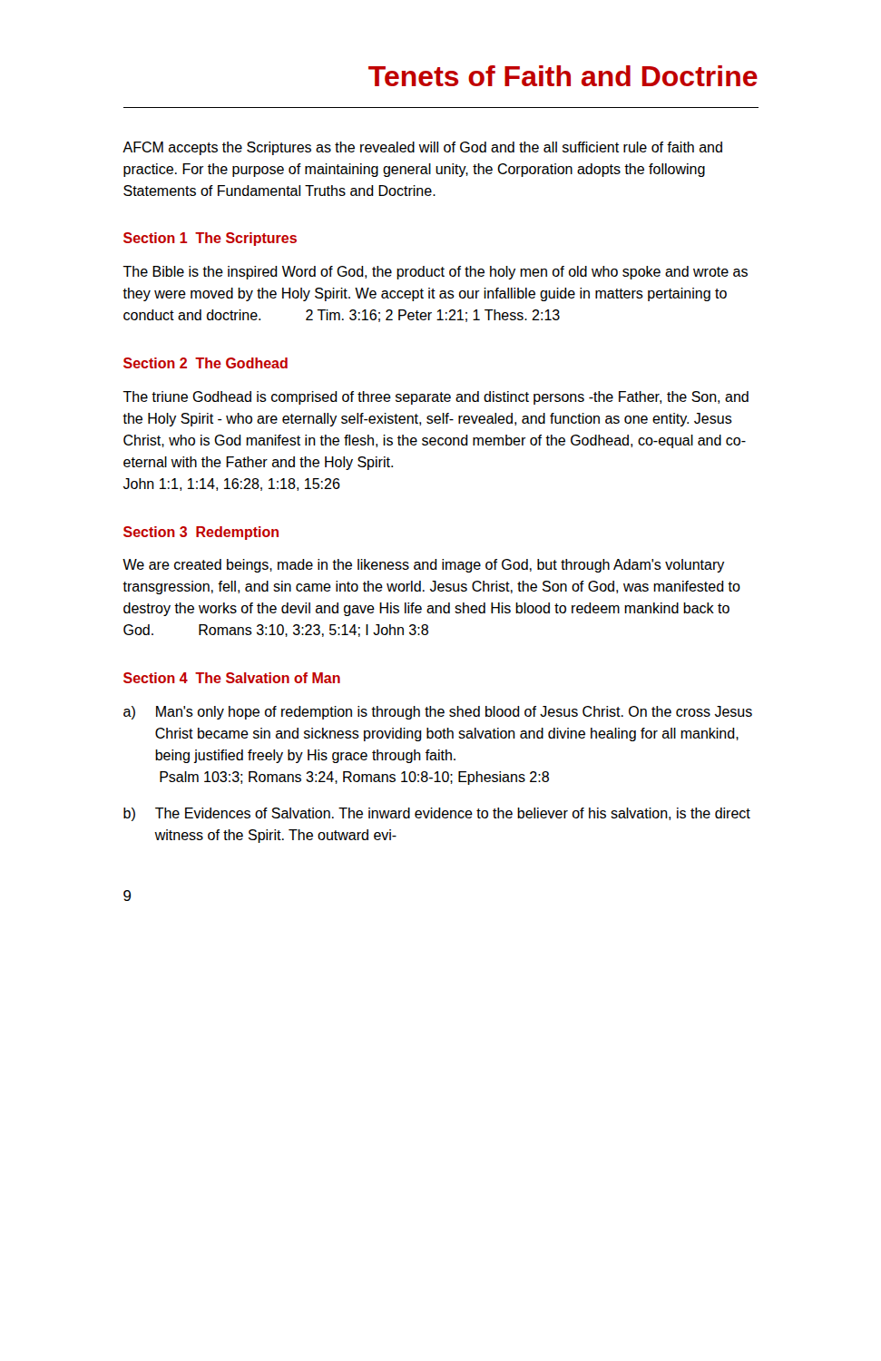Tenets of Faith and Doctrine
AFCM accepts the Scriptures as the revealed will of God and the all sufficient rule of faith and practice. For the purpose of maintaining general unity, the Corporation adopts the following Statements of Fundamental Truths and Doctrine.
Section 1 The Scriptures
The Bible is the inspired Word of God, the product of the holy men of old who spoke and wrote as they were moved by the Holy Spirit. We accept it as our infallible guide in matters pertaining to conduct and doctrine.2 Tim. 3:16; 2 Peter 1:21; 1 Thess. 2:13
Section 2 The Godhead
The triune Godhead is comprised of three separate and distinct persons -the Father, the Son, and the Holy Spirit - who are eternally self-existent, self- revealed, and function as one entity. Jesus Christ, who is God manifest in the flesh, is the second member of the Godhead, co-equal and co-eternal with the Father and the Holy Spirit.
John 1:1, 1:14, 16:28, 1:18, 15:26
Section 3 Redemption
We are created beings, made in the likeness and image of God, but through Adam's voluntary transgression, fell, and sin came into the world. Jesus Christ, the Son of God, was manifested to destroy the works of the devil and gave His life and shed His blood to redeem mankind back to God.Romans 3:10, 3:23, 5:14; I John 3:8
Section 4 The Salvation of Man
a) Man's only hope of redemption is through the shed blood of Jesus Christ. On the cross Jesus Christ became sin and sickness providing both salvation and divine healing for all mankind, being justified freely by His grace through faith.
Psalm 103:3; Romans 3:24, Romans 10:8-10; Ephesians 2:8
b) The Evidences of Salvation. The inward evidence to the believer of his salvation, is the direct witness of the Spirit. The outward evi-
9